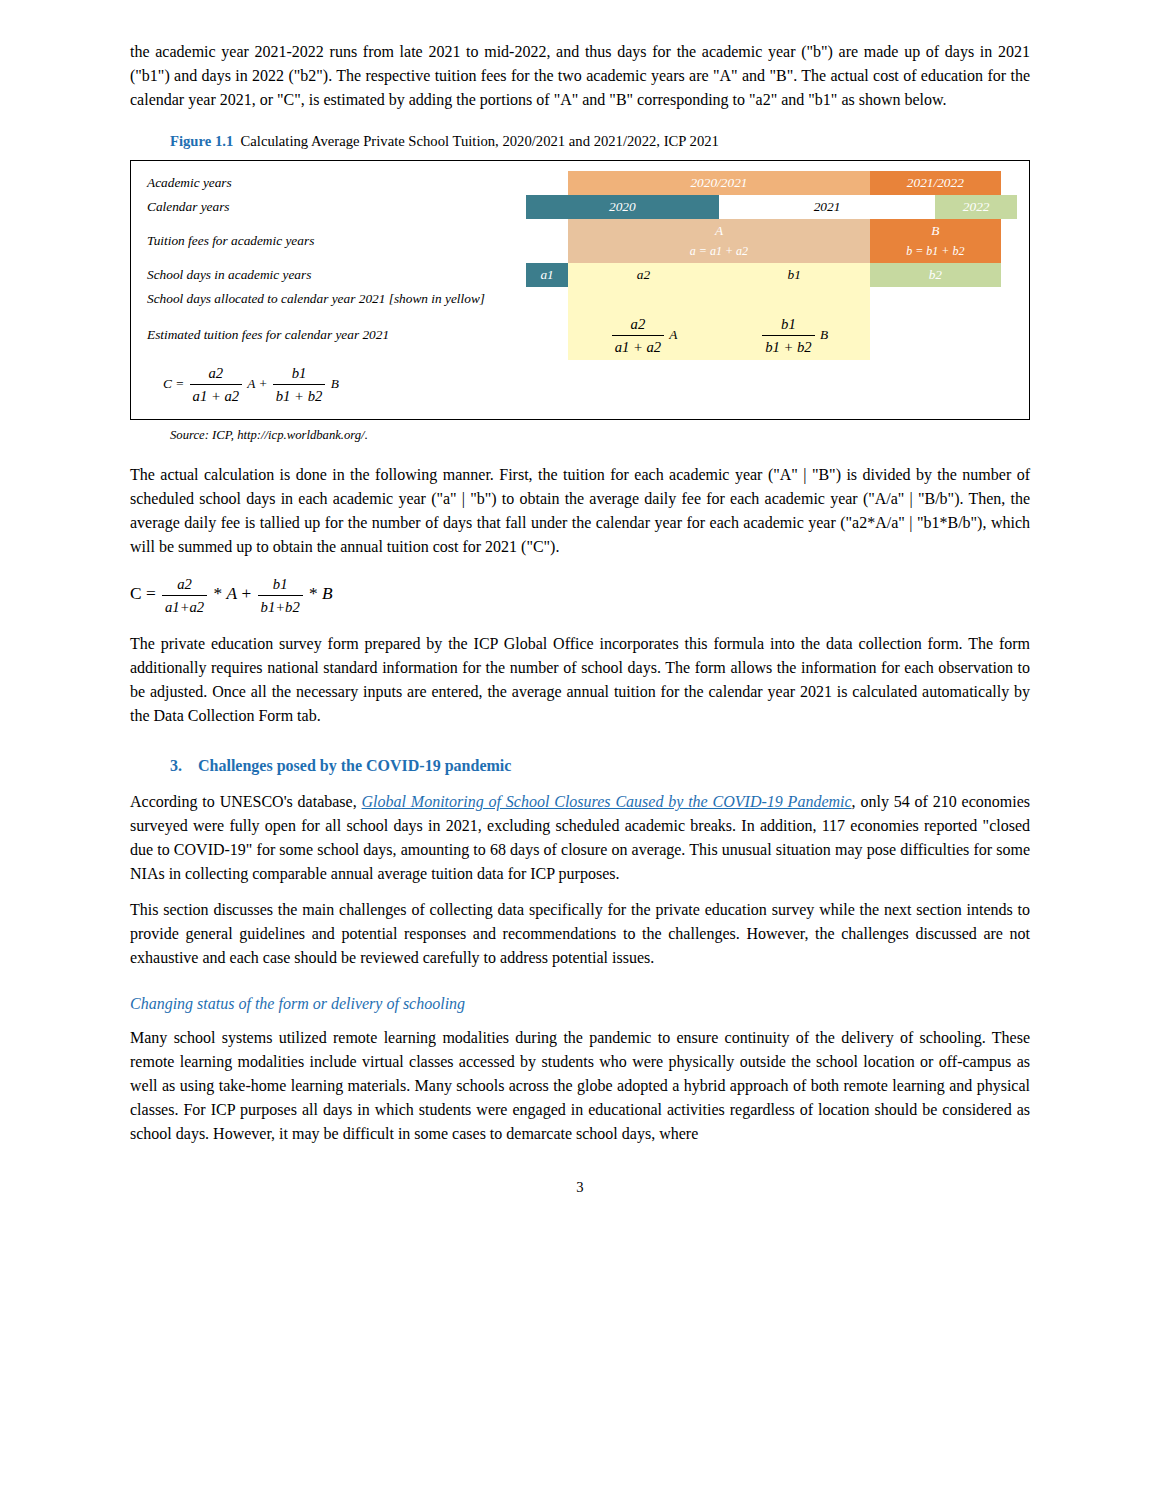the academic year 2021-2022 runs from late 2021 to mid-2022, and thus days for the academic year ("b") are made up of days in 2021 ("b1") and days in 2022 ("b2"). The respective tuition fees for the two academic years are "A" and "B". The actual cost of education for the calendar year 2021, or "C", is estimated by adding the portions of "A" and "B" corresponding to "a2" and "b1" as shown below.
Figure 1.1 Calculating Average Private School Tuition, 2020/2021 and 2021/2022, ICP 2021
| Academic years | | | 2020/2021 | 2021/2022 | |
| Calendar years | | 2020 | 2021 | 2022 |
| Tuition fees for academic years | | | A a = a1 + a2 | B b = b1 + b2 | |
| School days in academic years | | a1 | a2 | b1 | b2 | |
| School days allocated to calendar year 2021 [shown in yellow] | | | | | | | |
| Estimated tuition fees for calendar year 2021 | | | a2 a1 + a2 A | b1 b1 + b2 B | | | |
| C = a2 a1 + a2 A + b1 b1 + b2 B | |
Source: ICP, http://icp.worldbank.org/.
The actual calculation is done in the following manner. First, the tuition for each academic year ("A" | "B") is divided by the number of scheduled school days in each academic year ("a" | "b") to obtain the average daily fee for each academic year ("A/a" | "B/b"). Then, the average daily fee is tallied up for the number of days that fall under the calendar year for each academic year ("a2*A/a" | "b1*B/b"), which will be summed up to obtain the annual tuition cost for 2021 ("C").
C = a2 a1+a2 * A + b1 b1+b2 * B
The private education survey form prepared by the ICP Global Office incorporates this formula into the data collection form. The form additionally requires national standard information for the number of school days. The form allows the information for each observation to be adjusted. Once all the necessary inputs are entered, the average annual tuition for the calendar year 2021 is calculated automatically by the Data Collection Form tab.
3. Challenges posed by the COVID-19 pandemic
According to UNESCO's database, Global Monitoring of School Closures Caused by the COVID-19 Pandemic, only 54 of 210 economies surveyed were fully open for all school days in 2021, excluding scheduled academic breaks. In addition, 117 economies reported "closed due to COVID-19" for some school days, amounting to 68 days of closure on average. This unusual situation may pose difficulties for some NIAs in collecting comparable annual average tuition data for ICP purposes.
This section discusses the main challenges of collecting data specifically for the private education survey while the next section intends to provide general guidelines and potential responses and recommendations to the challenges. However, the challenges discussed are not exhaustive and each case should be reviewed carefully to address potential issues.
Changing status of the form or delivery of schooling
Many school systems utilized remote learning modalities during the pandemic to ensure continuity of the delivery of schooling. These remote learning modalities include virtual classes accessed by students who were physically outside the school location or off-campus as well as using take-home learning materials. Many schools across the globe adopted a hybrid approach of both remote learning and physical classes. For ICP purposes all days in which students were engaged in educational activities regardless of location should be considered as school days. However, it may be difficult in some cases to demarcate school days, where
3